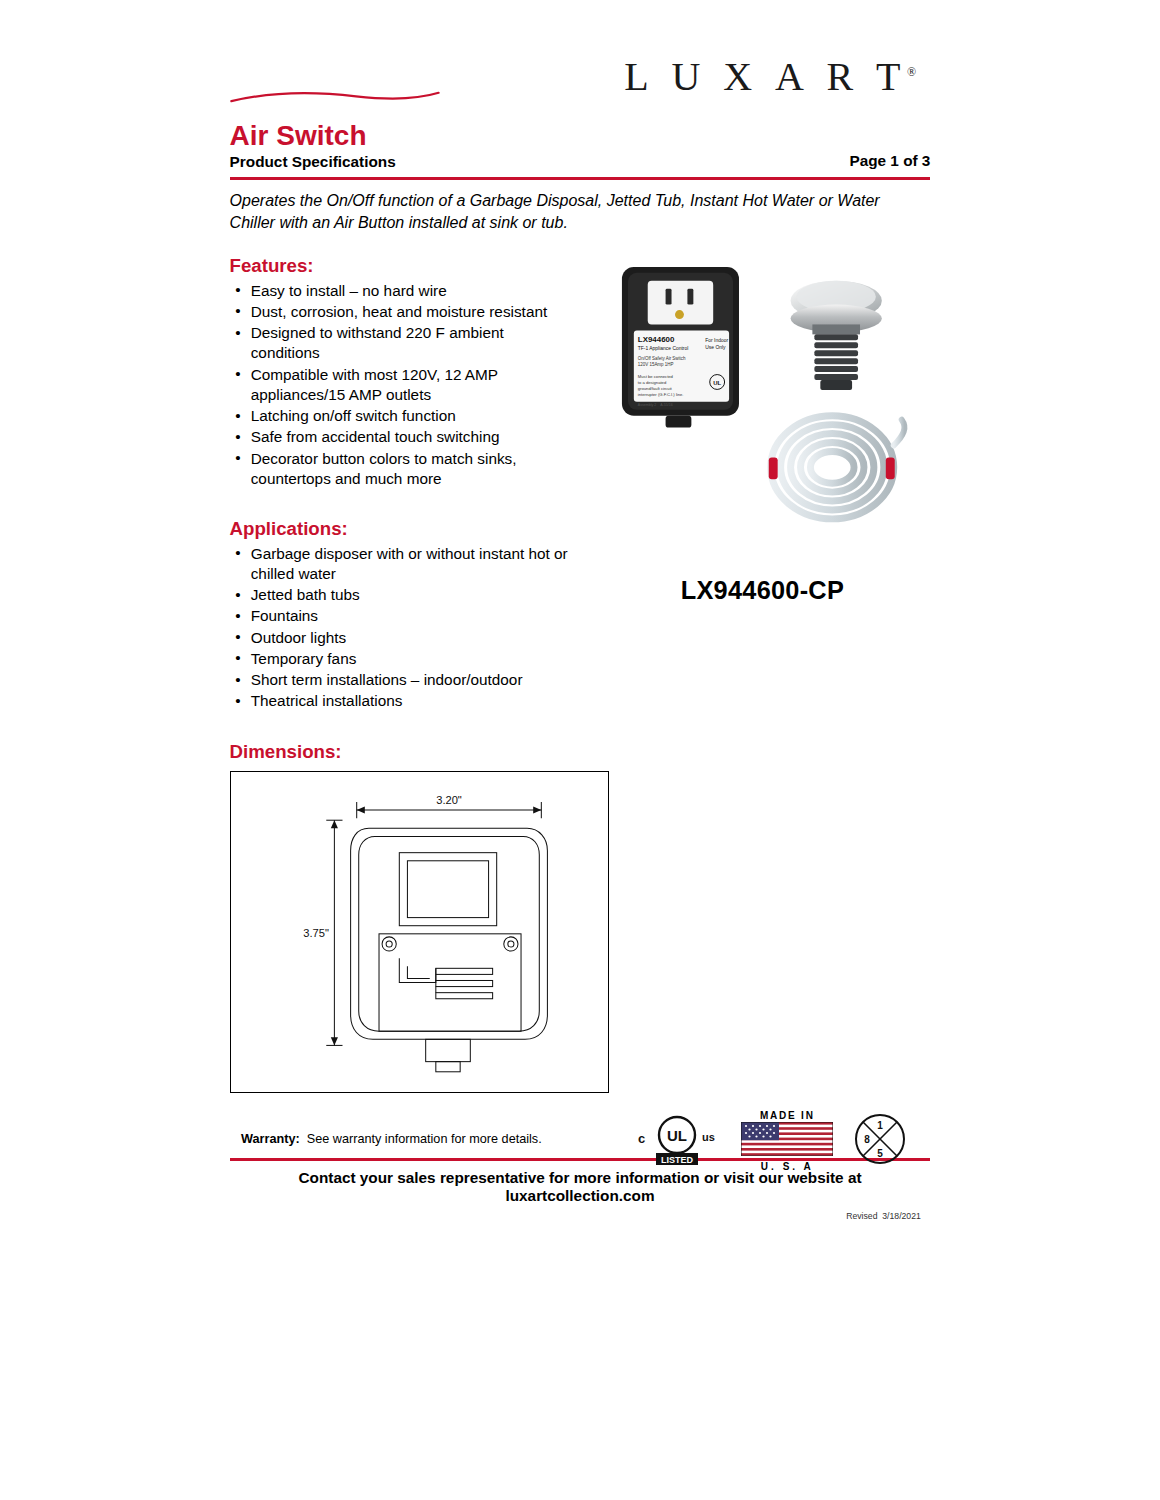L U X A R T®
Air Switch
Product Specifications
Page 1 of 3
Operates the On/Off function of a Garbage Disposal, Jetted Tub, Instant Hot Water or Water Chiller with an Air Button installed at sink or tub.
Features:
Easy to install – no hard wire
Dust, corrosion, heat and moisture resistant
Designed to withstand 220 F ambient conditions
Compatible with most 120V, 12 AMP appliances/15 AMP outlets
Latching on/off switch function
Safe from accidental touch switching
Decorator button colors to match sinks, countertops and much more
Applications:
Garbage disposer with or without instant hot or chilled water
Jetted bath tubs
Fountains
Outdoor lights
Temporary fans
Short term installations – indoor/outdoor
Theatrical installations
LX944600 TF-1 Appliance Control For Indoor Use Only On/Off Safety Air Switch 120V 15Amp 1HP Must be connected to a designated ground/fault circuit interrupter (G.F.C.I.) line. UL Assembly 2 A-55/16
LX944600-CP
Dimensions:
3.20" 3.75"
c UL us LISTED
MADE IN
U. S. A
1 8 5
Warranty: See warranty information for more details.
Contact your sales representative for more information or visit our website at luxartcollection.com
Revised 3/18/2021